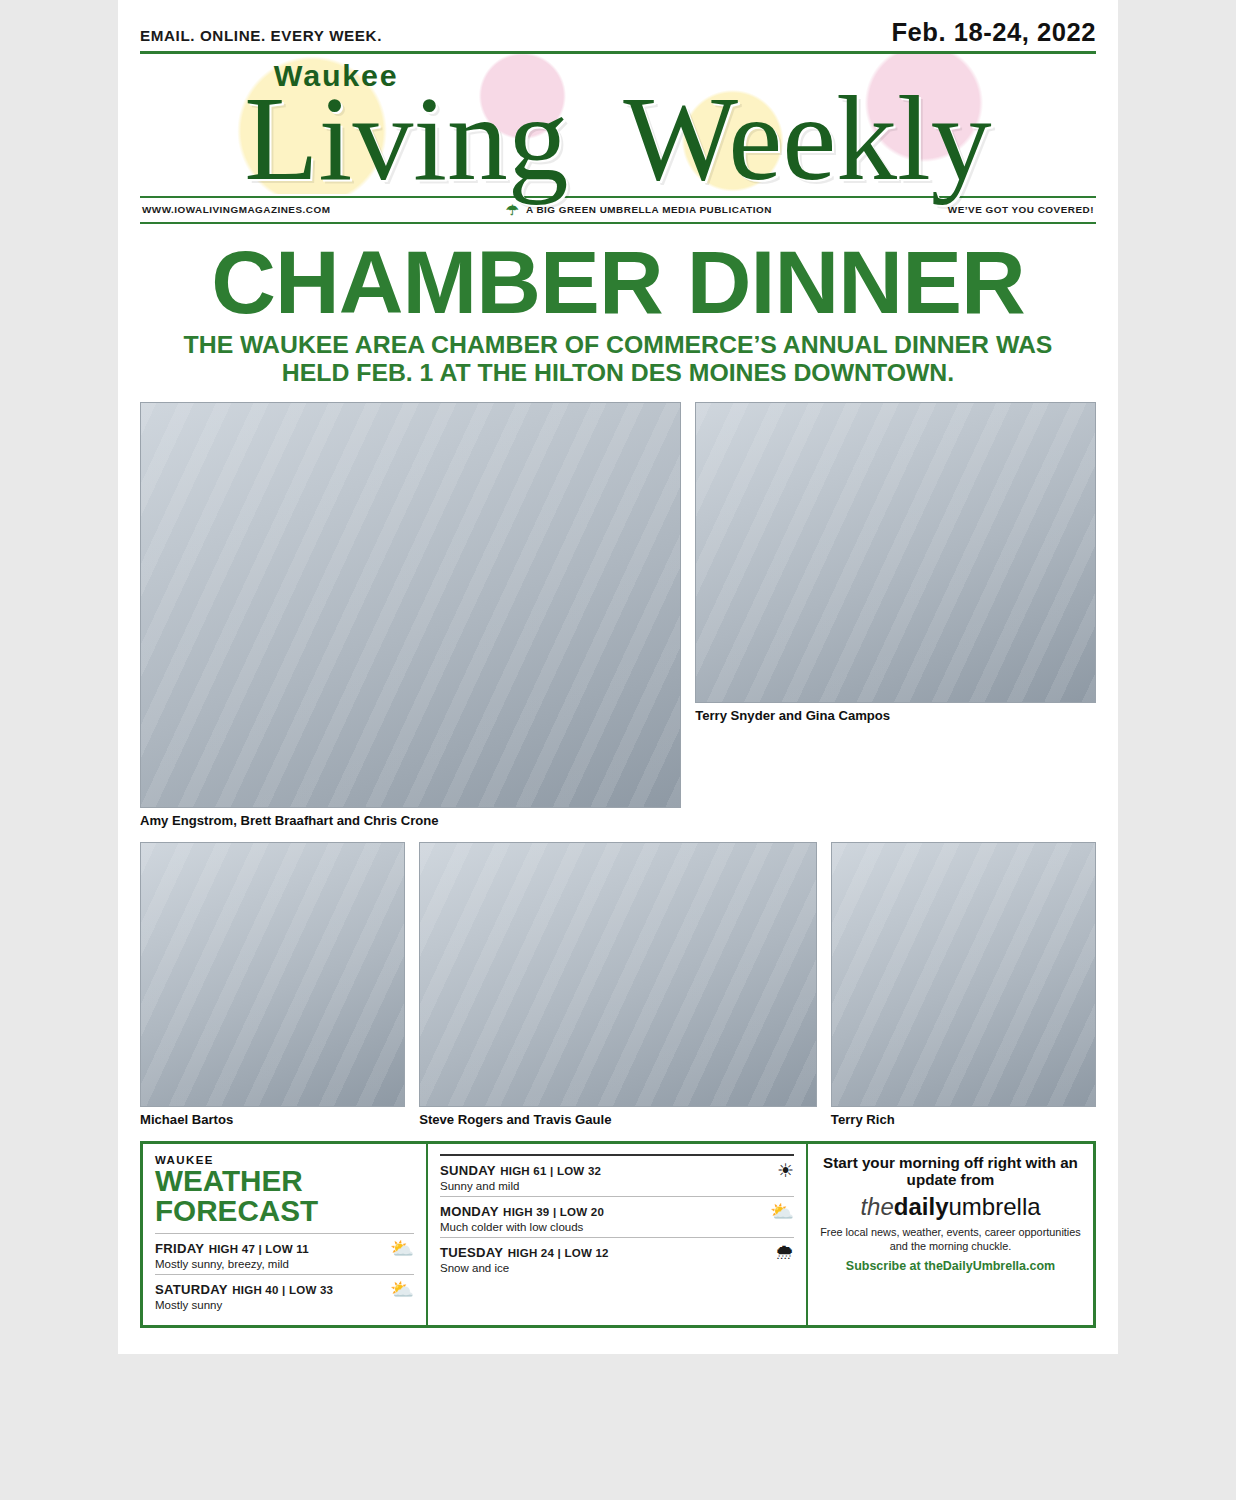Email. Online. Every Week.
Feb. 18-24, 2022
Waukee
Living Weekly
www.iowalivingmagazines.com
☂A Big Green Umbrella Media Publication
We’ve Got You Covered!
CHAMBER DINNER
The Waukee Area Chamber of Commerce’s annual dinner was held Feb. 1 at the Hilton Des Moines Downtown.
Amy Engstrom, Brett Braafhart and Chris Crone
Terry Snyder and Gina Campos
Michael Bartos
Steve Rogers and Travis Gaule
Terry Rich
WAUKEE
WEATHER FORECAST
FRIDAY HIGH 47 | LOW 11 Mostly sunny, breezy, mild
⛅
SATURDAY HIGH 40 | LOW 33 Mostly sunny
⛅
SUNDAY HIGH 61 | LOW 32 Sunny and mild
☀
MONDAY HIGH 39 | LOW 20 Much colder with low clouds
⛅
TUESDAY HIGH 24 | LOW 12 Snow and ice
🌨
Start your morning off right with an update from
the daily umbrella
Free local news, weather, events, career opportunities and the morning chuckle.
Subscribe at theDailyUmbrella.com